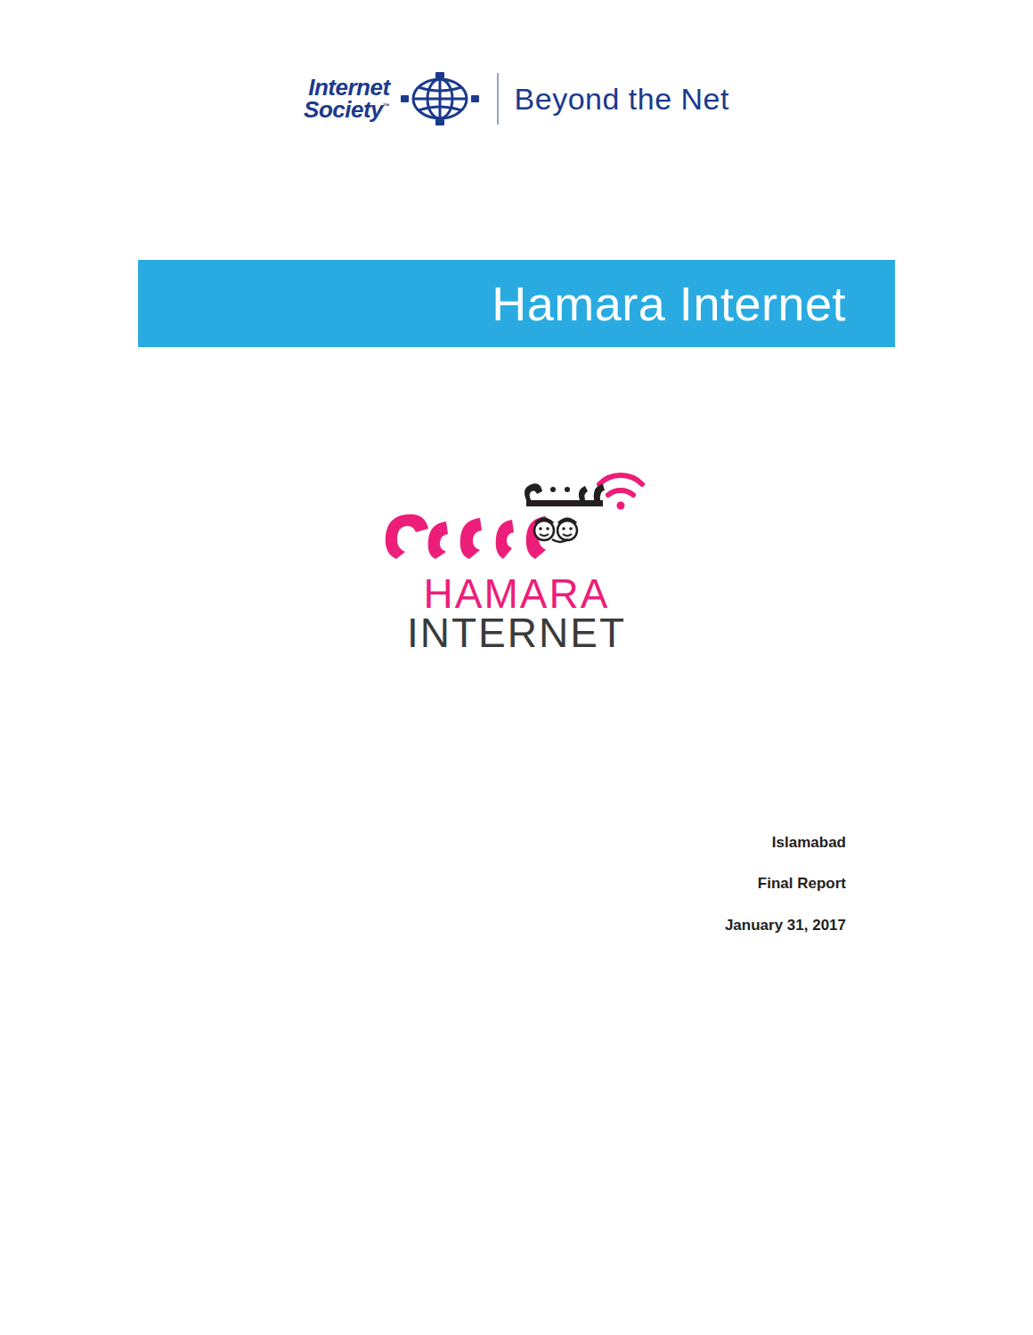Internet
Society™
Beyond the Net
Hamara Internet
HAMARA INTERNET
Islamabad
Final Report
January 31, 2017